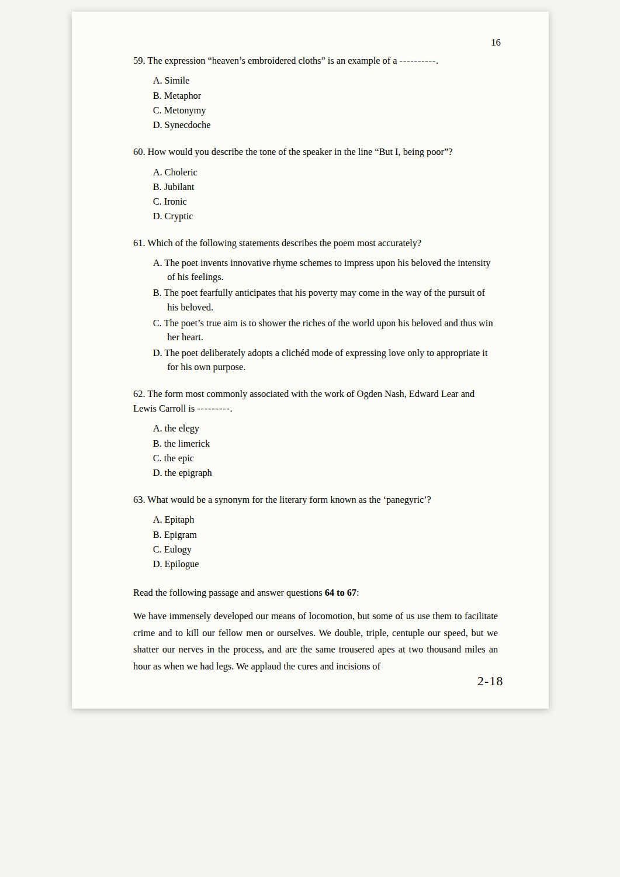16
59. The expression “heaven’s embroidered cloths” is an example of a ----------.
A. Simile
B. Metaphor
C. Metonymy
D. Synecdoche
60. How would you describe the tone of the speaker in the line “But I, being poor”?
A. Choleric
B. Jubilant
C. Ironic
D. Cryptic
61. Which of the following statements describes the poem most accurately?
A. The poet invents innovative rhyme schemes to impress upon his beloved the intensity of his feelings.
B. The poet fearfully anticipates that his poverty may come in the way of the pursuit of his beloved.
C. The poet’s true aim is to shower the riches of the world upon his beloved and thus win her heart.
D. The poet deliberately adopts a clichéd mode of expressing love only to appropriate it for his own purpose.
62. The form most commonly associated with the work of Ogden Nash, Edward Lear and Lewis Carroll is ---------.
A. the elegy
B. the limerick
C. the epic
D. the epigraph
63. What would be a synonym for the literary form known as the ‘panegyric’?
A. Epitaph
B. Epigram
C. Eulogy
D. Epilogue
Read the following passage and answer questions 64 to 67:
We have immensely developed our means of locomotion, but some of us use them to facilitate crime and to kill our fellow men or ourselves. We double, triple, centuple our speed, but we shatter our nerves in the process, and are the same trousered apes at two thousand miles an hour as when we had legs. We applaud the cures and incisions of
2-18